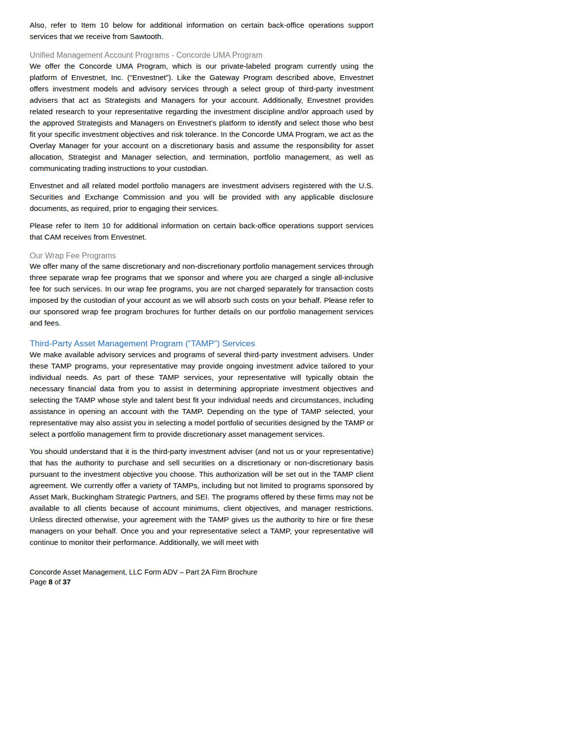Also, refer to Item 10 below for additional information on certain back-office operations support services that we receive from Sawtooth.
Unified Management Account Programs - Concorde UMA Program
We offer the Concorde UMA Program, which is our private-labeled program currently using the platform of Envestnet, Inc. (“Envestnet”). Like the Gateway Program described above, Envestnet offers investment models and advisory services through a select group of third-party investment advisers that act as Strategists and Managers for your account. Additionally, Envestnet provides related research to your representative regarding the investment discipline and/or approach used by the approved Strategists and Managers on Envestnet’s platform to identify and select those who best fit your specific investment objectives and risk tolerance. In the Concorde UMA Program, we act as the Overlay Manager for your account on a discretionary basis and assume the responsibility for asset allocation, Strategist and Manager selection, and termination, portfolio management, as well as communicating trading instructions to your custodian.
Envestnet and all related model portfolio managers are investment advisers registered with the U.S. Securities and Exchange Commission and you will be provided with any applicable disclosure documents, as required, prior to engaging their services.
Please refer to Item 10 for additional information on certain back-office operations support services that CAM receives from Envestnet.
Our Wrap Fee Programs
We offer many of the same discretionary and non-discretionary portfolio management services through three separate wrap fee programs that we sponsor and where you are charged a single all-inclusive fee for such services. In our wrap fee programs, you are not charged separately for transaction costs imposed by the custodian of your account as we will absorb such costs on your behalf. Please refer to our sponsored wrap fee program brochures for further details on our portfolio management services and fees.
Third-Party Asset Management Program (“TAMP”) Services
We make available advisory services and programs of several third-party investment advisers. Under these TAMP programs, your representative may provide ongoing investment advice tailored to your individual needs. As part of these TAMP services, your representative will typically obtain the necessary financial data from you to assist in determining appropriate investment objectives and selecting the TAMP whose style and talent best fit your individual needs and circumstances, including assistance in opening an account with the TAMP. Depending on the type of TAMP selected, your representative may also assist you in selecting a model portfolio of securities designed by the TAMP or select a portfolio management firm to provide discretionary asset management services.
You should understand that it is the third-party investment adviser (and not us or your representative) that has the authority to purchase and sell securities on a discretionary or non-discretionary basis pursuant to the investment objective you choose. This authorization will be set out in the TAMP client agreement. We currently offer a variety of TAMPs, including but not limited to programs sponsored by Asset Mark, Buckingham Strategic Partners, and SEI. The programs offered by these firms may not be available to all clients because of account minimums, client objectives, and manager restrictions. Unless directed otherwise, your agreement with the TAMP gives us the authority to hire or fire these managers on your behalf. Once you and your representative select a TAMP, your representative will continue to monitor their performance. Additionally, we will meet with
Concorde Asset Management, LLC Form ADV – Part 2A Firm Brochure
Page 8 of 37